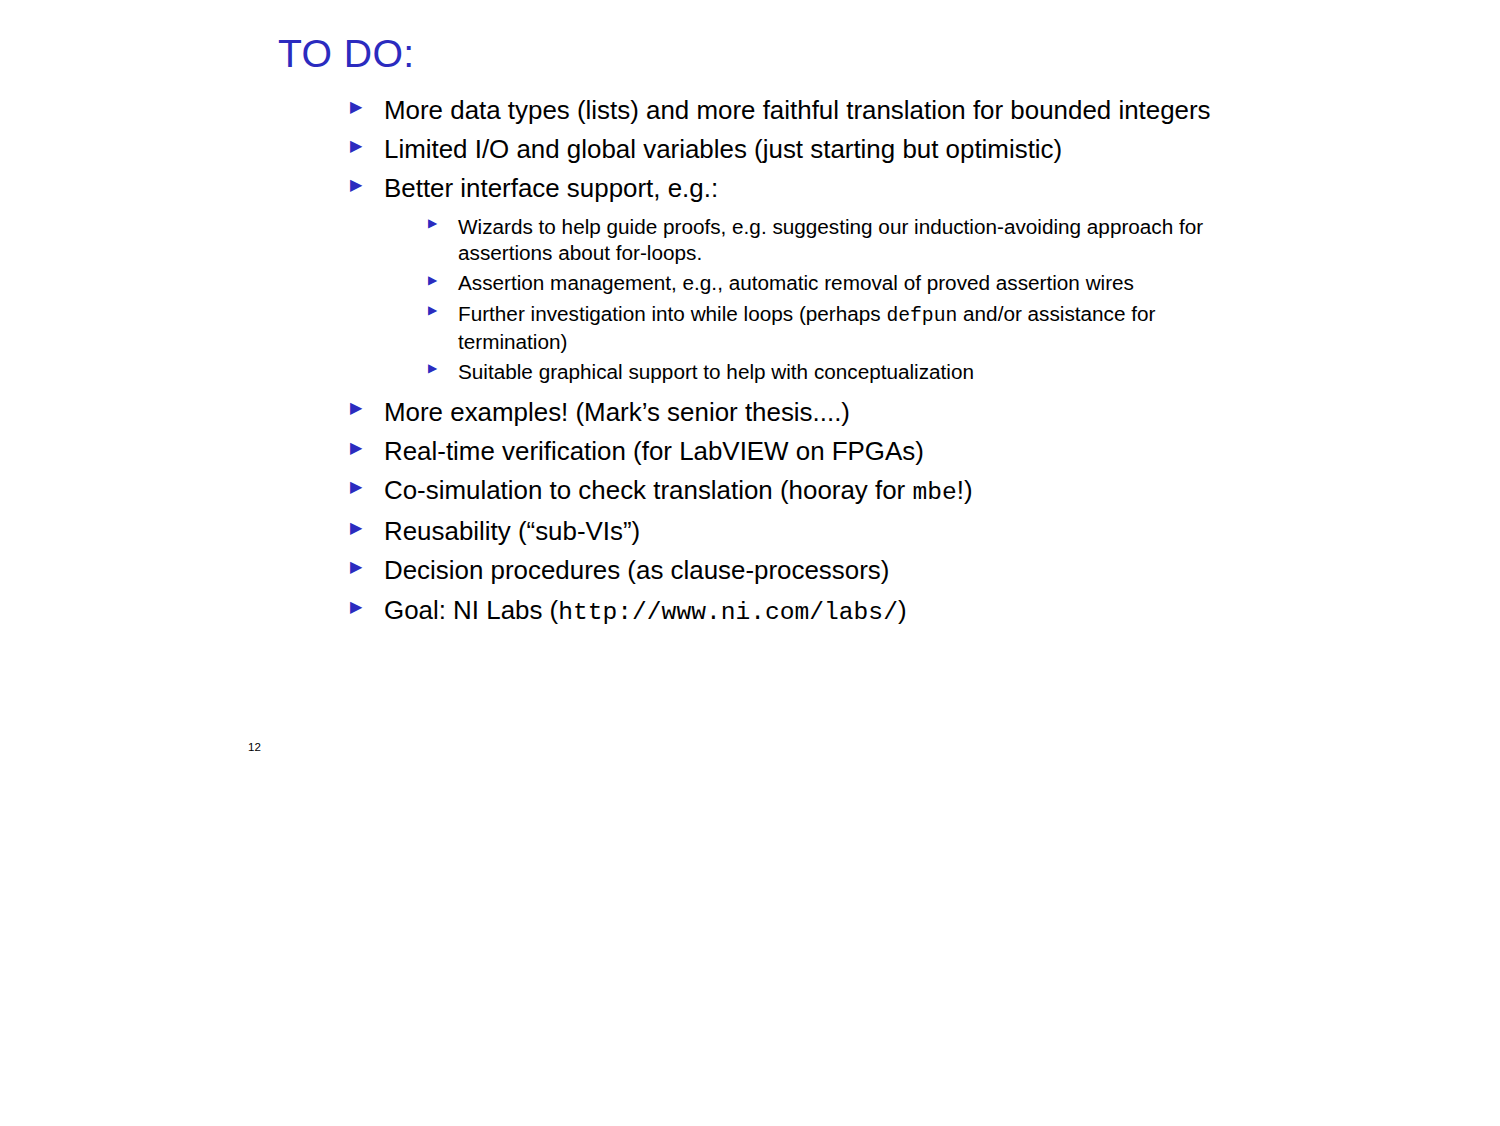TO DO:
More data types (lists) and more faithful translation for bounded integers
Limited I/O and global variables (just starting but optimistic)
Better interface support, e.g.:
Wizards to help guide proofs, e.g. suggesting our induction-avoiding approach for assertions about for-loops.
Assertion management, e.g., automatic removal of proved assertion wires
Further investigation into while loops (perhaps defpun and/or assistance for termination)
Suitable graphical support to help with conceptualization
More examples! (Mark’s senior thesis....)
Real-time verification (for LabVIEW on FPGAs)
Co-simulation to check translation (hooray for mbe!)
Reusability (“sub-VIs”)
Decision procedures (as clause-processors)
Goal: NI Labs (http://www.ni.com/labs/)
12